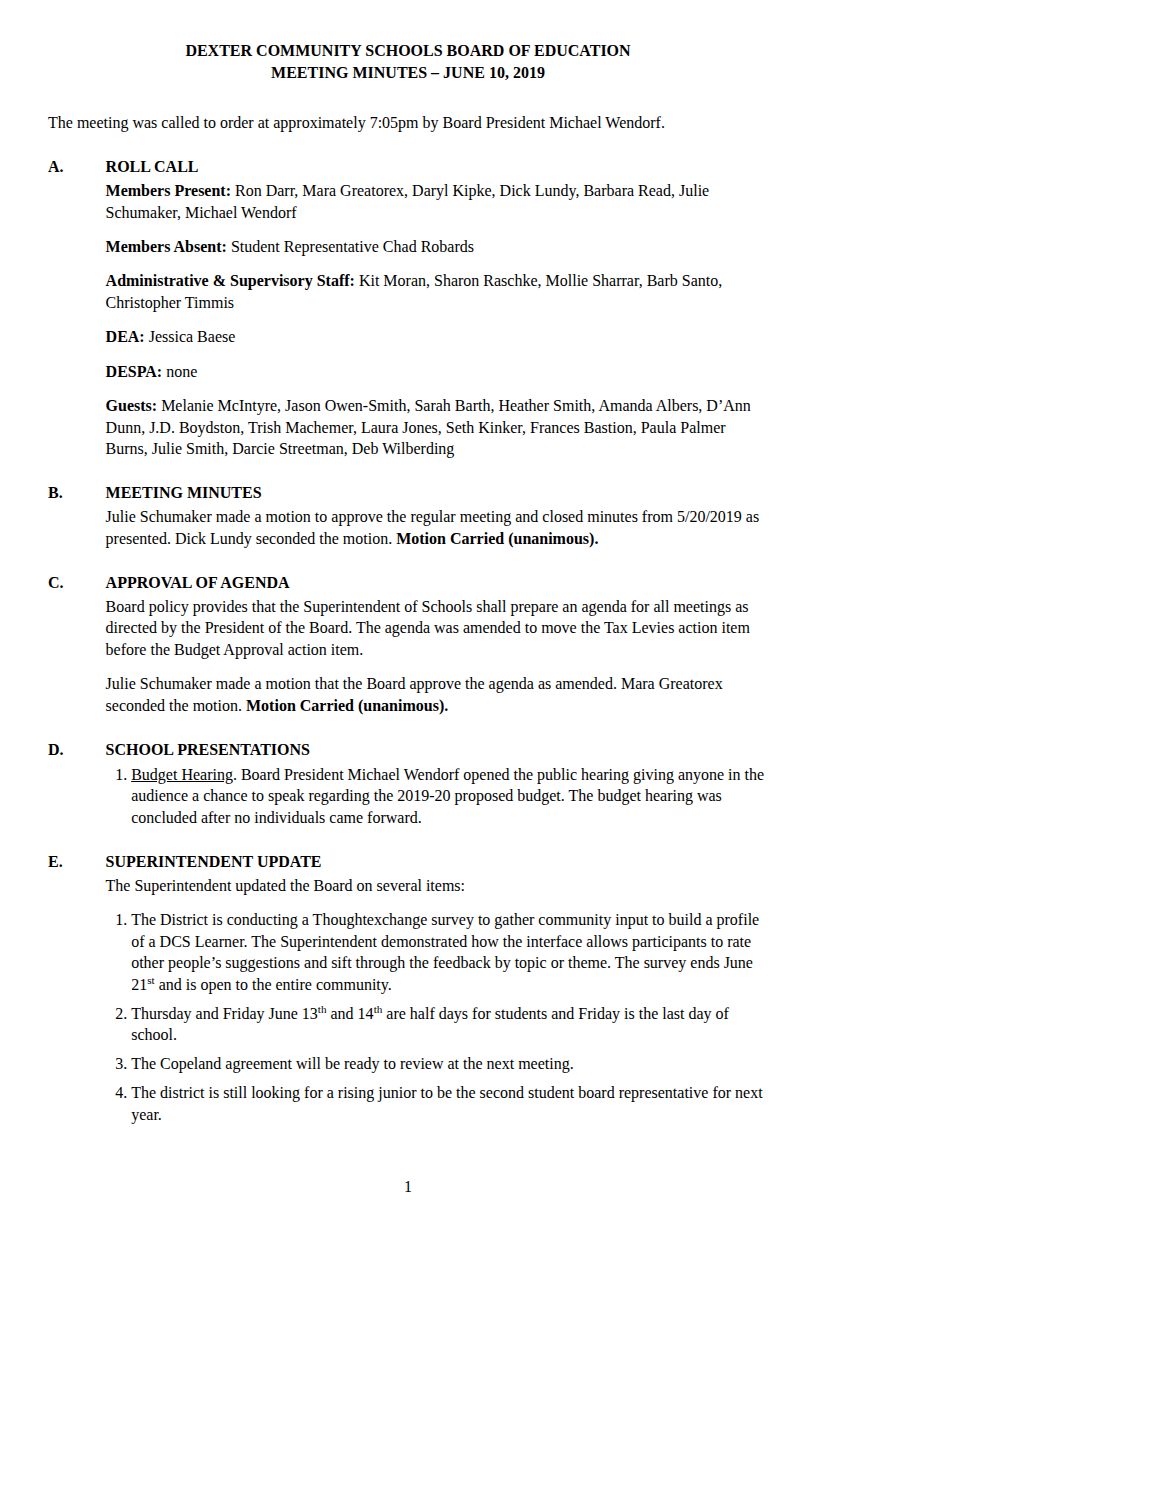DEXTER COMMUNITY SCHOOLS BOARD OF EDUCATION MEETING MINUTES – JUNE 10, 2019
The meeting was called to order at approximately 7:05pm by Board President Michael Wendorf.
A.
Roll Call
Members Present: Ron Darr, Mara Greatorex, Daryl Kipke, Dick Lundy, Barbara Read, Julie Schumaker, Michael Wendorf
Members Absent: Student Representative Chad Robards
Administrative & Supervisory Staff: Kit Moran, Sharon Raschke, Mollie Sharrar, Barb Santo, Christopher Timmis
DEA: Jessica Baese
DESPA: none
Guests: Melanie McIntyre, Jason Owen-Smith, Sarah Barth, Heather Smith, Amanda Albers, D’Ann Dunn, J.D. Boydston, Trish Machemer, Laura Jones, Seth Kinker, Frances Bastion, Paula Palmer Burns, Julie Smith, Darcie Streetman, Deb Wilberding
B.
Meeting Minutes
Julie Schumaker made a motion to approve the regular meeting and closed minutes from 5/20/2019 as presented. Dick Lundy seconded the motion. Motion Carried (unanimous).
C.
Approval of Agenda
Board policy provides that the Superintendent of Schools shall prepare an agenda for all meetings as directed by the President of the Board. The agenda was amended to move the Tax Levies action item before the Budget Approval action item.
Julie Schumaker made a motion that the Board approve the agenda as amended. Mara Greatorex seconded the motion. Motion Carried (unanimous).
D.
School Presentations
Budget Hearing. Board President Michael Wendorf opened the public hearing giving anyone in the audience a chance to speak regarding the 2019-20 proposed budget. The budget hearing was concluded after no individuals came forward.
E.
Superintendent Update
The Superintendent updated the Board on several items:
The District is conducting a Thoughtexchange survey to gather community input to build a profile of a DCS Learner. The Superintendent demonstrated how the interface allows participants to rate other people’s suggestions and sift through the feedback by topic or theme. The survey ends June 21st and is open to the entire community.
Thursday and Friday June 13th and 14th are half days for students and Friday is the last day of school.
The Copeland agreement will be ready to review at the next meeting.
The district is still looking for a rising junior to be the second student board representative for next year.
1